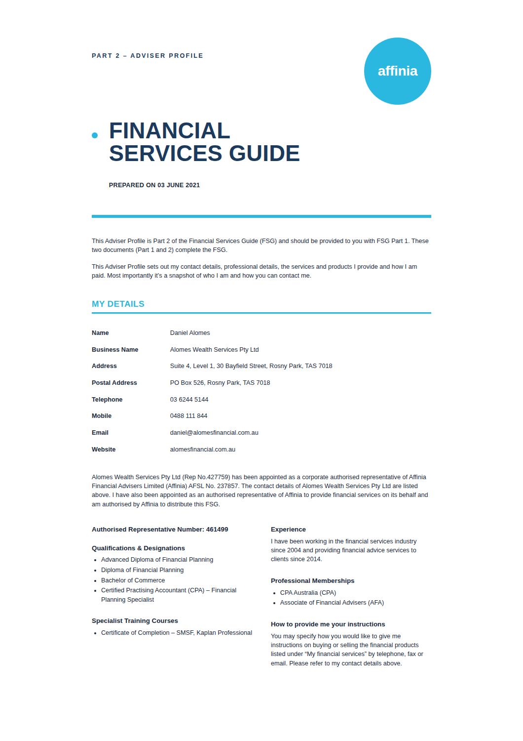PART 2 – ADVISER PROFILE
affinia
FINANCIAL
SERVICES GUIDE
PREPARED ON 03 JUNE 2021
This Adviser Profile is Part 2 of the Financial Services Guide (FSG) and should be provided to you with FSG Part 1. These two documents (Part 1 and 2) complete the FSG.
This Adviser Profile sets out my contact details, professional details, the services and products I provide and how I am paid. Most importantly it’s a snapshot of who I am and how you can contact me.
MY DETAILS
| Name | Daniel Alomes |
| Business Name | Alomes Wealth Services Pty Ltd |
| Address | Suite 4, Level 1, 30 Bayfield Street, Rosny Park, TAS 7018 |
| Postal Address | PO Box 526, Rosny Park, TAS 7018 |
| Telephone | 03 6244 5144 |
| Mobile | 0488 111 844 |
| Email | daniel@alomesfinancial.com.au |
| Website | alomesfinancial.com.au |
Alomes Wealth Services Pty Ltd (Rep No.427759) has been appointed as a corporate authorised representative of Affinia Financial Advisers Limited (Affinia) AFSL No. 237857. The contact details of Alomes Wealth Services Pty Ltd are listed above. I have also been appointed as an authorised representative of Affinia to provide financial services on its behalf and am authorised by Affinia to distribute this FSG.
Authorised Representative Number: 461499
Qualifications & Designations
Advanced Diploma of Financial Planning
Diploma of Financial Planning
Bachelor of Commerce
Certified Practising Accountant (CPA) – Financial Planning Specialist
Specialist Training Courses
Certificate of Completion – SMSF, Kaplan Professional
Experience
I have been working in the financial services industry since 2004 and providing financial advice services to clients since 2014.
Professional Memberships
CPA Australia (CPA)
Associate of Financial Advisers (AFA)
How to provide me your instructions
You may specify how you would like to give me instructions on buying or selling the financial products listed under “My financial services” by telephone, fax or email. Please refer to my contact details above.